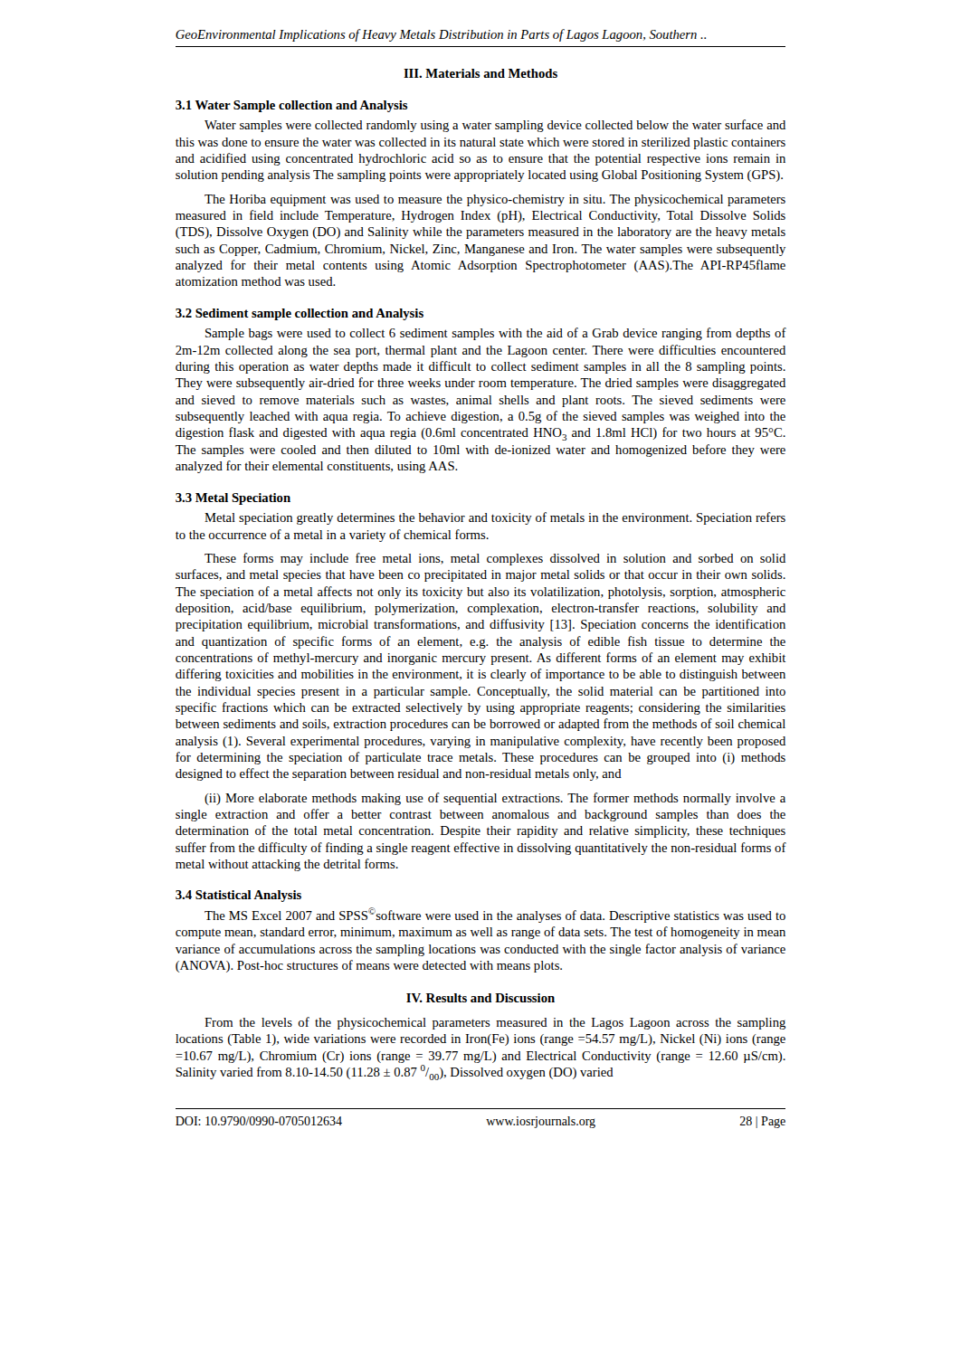GeoEnvironmental Implications of Heavy Metals Distribution in Parts of Lagos Lagoon, Southern ..
III. Materials and Methods
3.1 Water Sample collection and Analysis
Water samples were collected randomly using a water sampling device collected below the water surface and this was done to ensure the water was collected in its natural state which were stored in sterilized plastic containers and acidified using concentrated hydrochloric acid so as to ensure that the potential respective ions remain in solution pending analysis The sampling points were appropriately located using Global Positioning System (GPS).
The Horiba equipment was used to measure the physico-chemistry in situ. The physicochemical parameters measured in field include Temperature, Hydrogen Index (pH), Electrical Conductivity, Total Dissolve Solids (TDS), Dissolve Oxygen (DO) and Salinity while the parameters measured in the laboratory are the heavy metals such as Copper, Cadmium, Chromium, Nickel, Zinc, Manganese and Iron. The water samples were subsequently analyzed for their metal contents using Atomic Adsorption Spectrophotometer (AAS).The API-RP45flame atomization method was used.
3.2 Sediment sample collection and Analysis
Sample bags were used to collect 6 sediment samples with the aid of a Grab device ranging from depths of 2m-12m collected along the sea port, thermal plant and the Lagoon center. There were difficulties encountered during this operation as water depths made it difficult to collect sediment samples in all the 8 sampling points. They were subsequently air-dried for three weeks under room temperature. The dried samples were disaggregated and sieved to remove materials such as wastes, animal shells and plant roots. The sieved sediments were subsequently leached with aqua regia. To achieve digestion, a 0.5g of the sieved samples was weighed into the digestion flask and digested with aqua regia (0.6ml concentrated HNO3 and 1.8ml HCl) for two hours at 95°C. The samples were cooled and then diluted to 10ml with de-ionized water and homogenized before they were analyzed for their elemental constituents, using AAS.
3.3 Metal Speciation
Metal speciation greatly determines the behavior and toxicity of metals in the environment. Speciation refers to the occurrence of a metal in a variety of chemical forms.
These forms may include free metal ions, metal complexes dissolved in solution and sorbed on solid surfaces, and metal species that have been co precipitated in major metal solids or that occur in their own solids. The speciation of a metal affects not only its toxicity but also its volatilization, photolysis, sorption, atmospheric deposition, acid/base equilibrium, polymerization, complexation, electron-transfer reactions, solubility and precipitation equilibrium, microbial transformations, and diffusivity [13]. Speciation concerns the identification and quantization of specific forms of an element, e.g. the analysis of edible fish tissue to determine the concentrations of methyl-mercury and inorganic mercury present. As different forms of an element may exhibit differing toxicities and mobilities in the environment, it is clearly of importance to be able to distinguish between the individual species present in a particular sample. Conceptually, the solid material can be partitioned into specific fractions which can be extracted selectively by using appropriate reagents; considering the similarities between sediments and soils, extraction procedures can be borrowed or adapted from the methods of soil chemical analysis (1). Several experimental procedures, varying in manipulative complexity, have recently been proposed for determining the speciation of particulate trace metals. These procedures can be grouped into (i) methods designed to effect the separation between residual and non-residual metals only, and
(ii) More elaborate methods making use of sequential extractions. The former methods normally involve a single extraction and offer a better contrast between anomalous and background samples than does the determination of the total metal concentration. Despite their rapidity and relative simplicity, these techniques suffer from the difficulty of finding a single reagent effective in dissolving quantitatively the non-residual forms of metal without attacking the detrital forms.
3.4 Statistical Analysis
The MS Excel 2007 and SPSS©software were used in the analyses of data. Descriptive statistics was used to compute mean, standard error, minimum, maximum as well as range of data sets. The test of homogeneity in mean variance of accumulations across the sampling locations was conducted with the single factor analysis of variance (ANOVA). Post-hoc structures of means were detected with means plots.
IV. Results and Discussion
From the levels of the physicochemical parameters measured in the Lagos Lagoon across the sampling locations (Table 1), wide variations were recorded in Iron(Fe) ions (range =54.57 mg/L), Nickel (Ni) ions (range =10.67 mg/L), Chromium (Cr) ions (range = 39.77 mg/L) and Electrical Conductivity (range = 12.60 µS/cm). Salinity varied from 8.10-14.50 (11.28 ± 0.87 0/00), Dissolved oxygen (DO) varied
DOI: 10.9790/0990-0705012634 www.iosrjournals.org 28 | Page